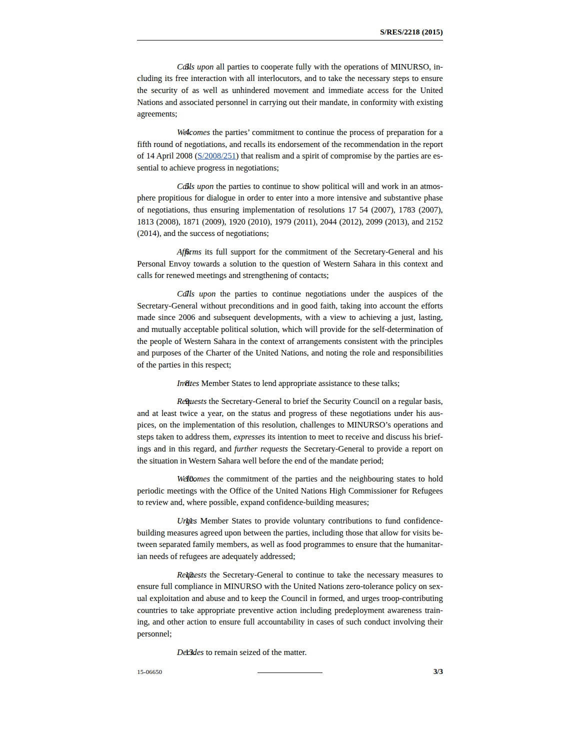S/RES/2218 (2015)
3. Calls upon all parties to cooperate fully with the operations of MINURSO, including its free interaction with all interlocutors, and to take the necessary steps to ensure the security of as well as unhindered movement and immediate access for the United Nations and associated personnel in carrying out their mandate, in conformity with existing agreements;
4. Welcomes the parties’ commitment to continue the process of preparation for a fifth round of negotiations, and recalls its endorsement of the recommendation in the report of 14 April 2008 (S/2008/251) that realism and a spirit of compromise by the parties are essential to achieve progress in negotiations;
5. Calls upon the parties to continue to show political will and work in an atmosphere propitious for dialogue in order to enter into a more intensive and substantive phase of negotiations, thus ensuring implementation of resolutions 17 54 (2007), 1783 (2007), 1813 (2008), 1871 (2009), 1920 (2010), 1979 (2011), 2044 (2012), 2099 (2013), and 2152 (2014), and the success of negotiations;
6. Affirms its full support for the commitment of the Secretary-General and his Personal Envoy towards a solution to the question of Western Sahara in this context and calls for renewed meetings and strengthening of contacts;
7. Calls upon the parties to continue negotiations under the auspices of the Secretary-General without preconditions and in good faith, taking into account the efforts made since 2006 and subsequent developments, with a view to achieving a just, lasting, and mutually acceptable political solution, which will provide for the self-determination of the people of Western Sahara in the context of arrangements consistent with the principles and purposes of the Charter of the United Nations, and noting the role and responsibilities of the parties in this respect;
8. Invites Member States to lend appropriate assistance to these talks;
9. Requests the Secretary-General to brief the Security Council on a regular basis, and at least twice a year, on the status and progress of these negotiations under his auspices, on the implementation of this resolution, challenges to MINURSO’s operations and steps taken to address them, expresses its intention to meet to receive and discuss his briefings and in this regard, and further requests the Secretary-General to provide a report on the situation in Western Sahara well before the end of the mandate period;
10. Welcomes the commitment of the parties and the neighbouring states to hold periodic meetings with the Office of the United Nations High Commissioner for Refugees to review and, where possible, expand confidence-building measures;
11. Urges Member States to provide voluntary contributions to fund confidence-building measures agreed upon between the parties, including those that allow for visits between separated family members, as well as food programmes to ensure that the humanitarian needs of refugees are adequately addressed;
12. Requests the Secretary-General to continue to take the necessary measures to ensure full compliance in MINURSO with the United Nations zero-tolerance policy on sexual exploitation and abuse and to keep the Council in formed, and urges troop-contributing countries to take appropriate preventive action including predeployment awareness training, and other action to ensure full accountability in cases of such conduct involving their personnel;
13. Decides to remain seized of the matter.
15-06650 3/3